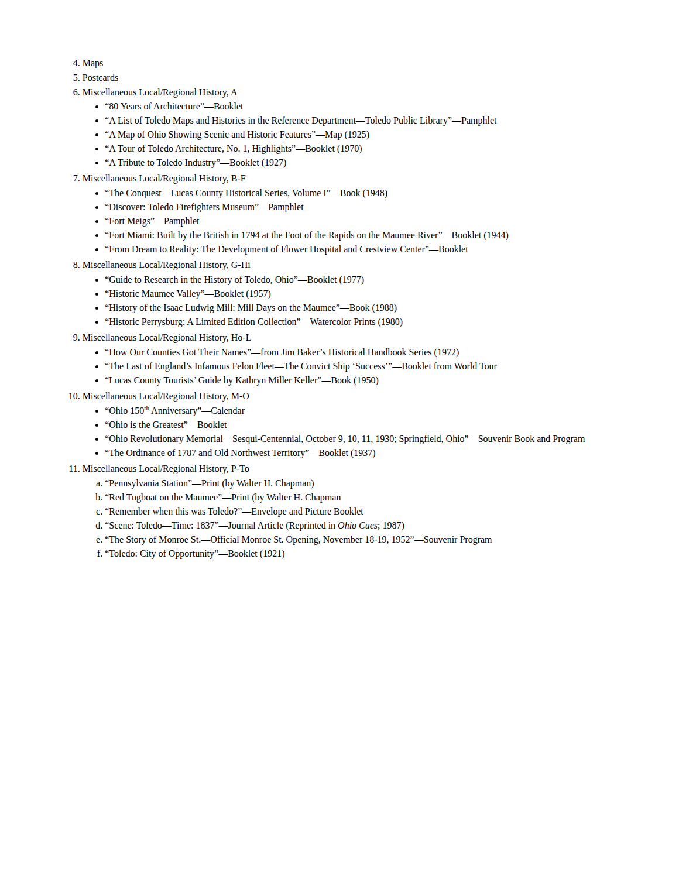Maps
Postcards
Miscellaneous Local/Regional History, A
“80 Years of Architecture”—Booklet
“A List of Toledo Maps and Histories in the Reference Department—Toledo Public Library”—Pamphlet
“A Map of Ohio Showing Scenic and Historic Features”—Map (1925)
“A Tour of Toledo Architecture, No. 1, Highlights”—Booklet (1970)
“A Tribute to Toledo Industry”—Booklet (1927)
Miscellaneous Local/Regional History, B-F
“The Conquest—Lucas County Historical Series, Volume I”—Book (1948)
“Discover: Toledo Firefighters Museum”—Pamphlet
“Fort Meigs”—Pamphlet
“Fort Miami: Built by the British in 1794 at the Foot of the Rapids on the Maumee River”—Booklet (1944)
“From Dream to Reality: The Development of Flower Hospital and Crestview Center”—Booklet
Miscellaneous Local/Regional History, G-Hi
“Guide to Research in the History of Toledo, Ohio”—Booklet (1977)
“Historic Maumee Valley”—Booklet (1957)
“History of the Isaac Ludwig Mill: Mill Days on the Maumee”—Book (1988)
“Historic Perrysburg: A Limited Edition Collection”—Watercolor Prints (1980)
Miscellaneous Local/Regional History, Ho-L
“How Our Counties Got Their Names”—from Jim Baker’s Historical Handbook Series (1972)
“The Last of England’s Infamous Felon Fleet—The Convict Ship ‘Success’”—Booklet from World Tour
“Lucas County Tourists’ Guide by Kathryn Miller Keller”—Book (1950)
Miscellaneous Local/Regional History, M-O
“Ohio 150th Anniversary”—Calendar
“Ohio is the Greatest”—Booklet
“Ohio Revolutionary Memorial—Sesqui-Centennial, October 9, 10, 11, 1930; Springfield, Ohio”—Souvenir Book and Program
“The Ordinance of 1787 and Old Northwest Territory”—Booklet (1937)
Miscellaneous Local/Regional History, P-To
“Pennsylvania Station”—Print (by Walter H. Chapman)
“Red Tugboat on the Maumee”—Print (by Walter H. Chapman
“Remember when this was Toledo?”—Envelope and Picture Booklet
“Scene: Toledo—Time: 1837”—Journal Article (Reprinted in Ohio Cues; 1987)
“The Story of Monroe St.—Official Monroe St. Opening, November 18-19, 1952”—Souvenir Program
“Toledo: City of Opportunity”—Booklet (1921)